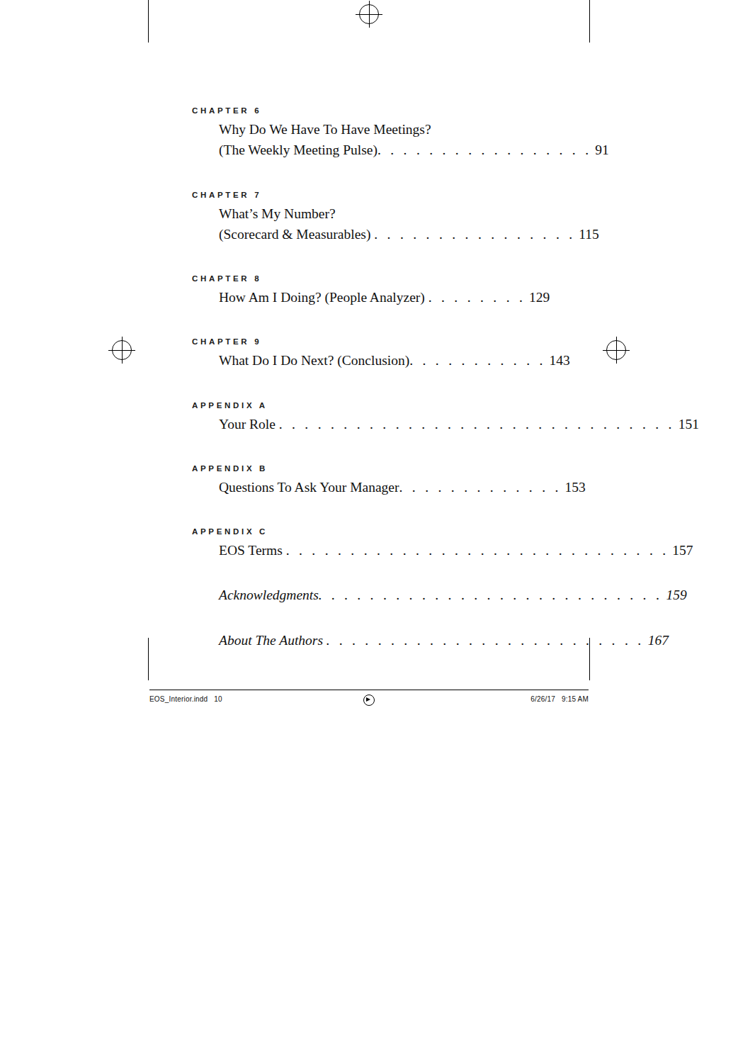Chapter 6
Why Do We Have To Have Meetings? (The Weekly Meeting Pulse). . . . . . . . . . . . . . . . . 91
Chapter 7
What’s My Number? (Scorecard & Measurables) . . . . . . . . . . . . . . . . 115
Chapter 8
How Am I Doing? (People Analyzer) . . . . . . . . 129
Chapter 9
What Do I Do Next? (Conclusion). . . . . . . . . . . 143
Appendix A
Your Role . . . . . . . . . . . . . . . . . . . . . . . . . . . . . . . 151
Appendix B
Questions To Ask Your Manager. . . . . . . . . . . . . 153
Appendix C
EOS Terms . . . . . . . . . . . . . . . . . . . . . . . . . . . . . . 157
Acknowledgments. . . . . . . . . . . . . . . . . . . . . . . . . . . 159
About The Authors . . . . . . . . . . . . . . . . . . . . . . . . . 167
EOS_Interior.indd 10 6/26/17 9:15 AM